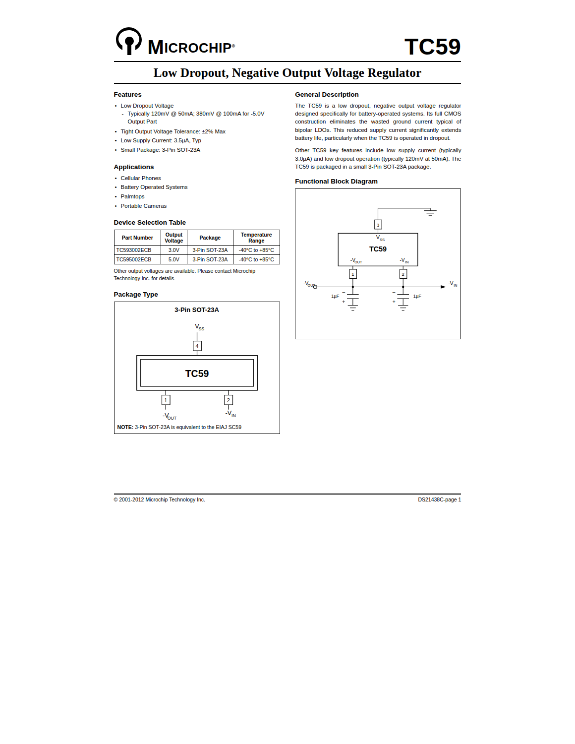MICROCHIP®
TC59
Low Dropout, Negative Output Voltage Regulator
Features
Low Dropout Voltage
Typically 120mV @ 50mA; 380mV @ 100mA for -5.0V Output Part
Tight Output Voltage Tolerance: ±2% Max
Low Supply Current: 3.5µA, Typ
Small Package: 3-Pin SOT-23A
Applications
Cellular Phones
Battery Operated Systems
Palmtops
Portable Cameras
Device Selection Table
| Part Number | Output Voltage | Package | Temperature Range |
| --- | --- | --- | --- |
| TC593002ECB | 3.0V | 3-Pin SOT-23A | -40°C to +85°C |
| TC595002ECB | 5.0V | 3-Pin SOT-23A | -40°C to +85°C |
Other output voltages are available. Please contact Microchip Technology Inc. for details.
Package Type
3-Pin SOT-23A
V SS 4 TC59 1 2 -V OUT -V IN
NOTE: 3-Pin SOT-23A is equivalent to the EIAJ SC59
General Description
The TC59 is a low dropout, negative output voltage regulator designed specifically for battery-operated systems. Its full CMOS construction eliminates the wasted ground current typical of bipolar LDOs. This reduced supply current significantly extends battery life, particularly when the TC59 is operated in dropout.
Other TC59 key features include low supply current (typically 3.0µA) and low dropout operation (typically 120mV at 50mA). The TC59 is packaged in a small 3-Pin SOT-23A package.
Functional Block Diagram
3 V SS TC59 -V OUT -V IN 1 2 -V OUT -V IN – + 1µF – + 1µF
© 2001-2012 Microchip Technology Inc.
DS21438C-page 1